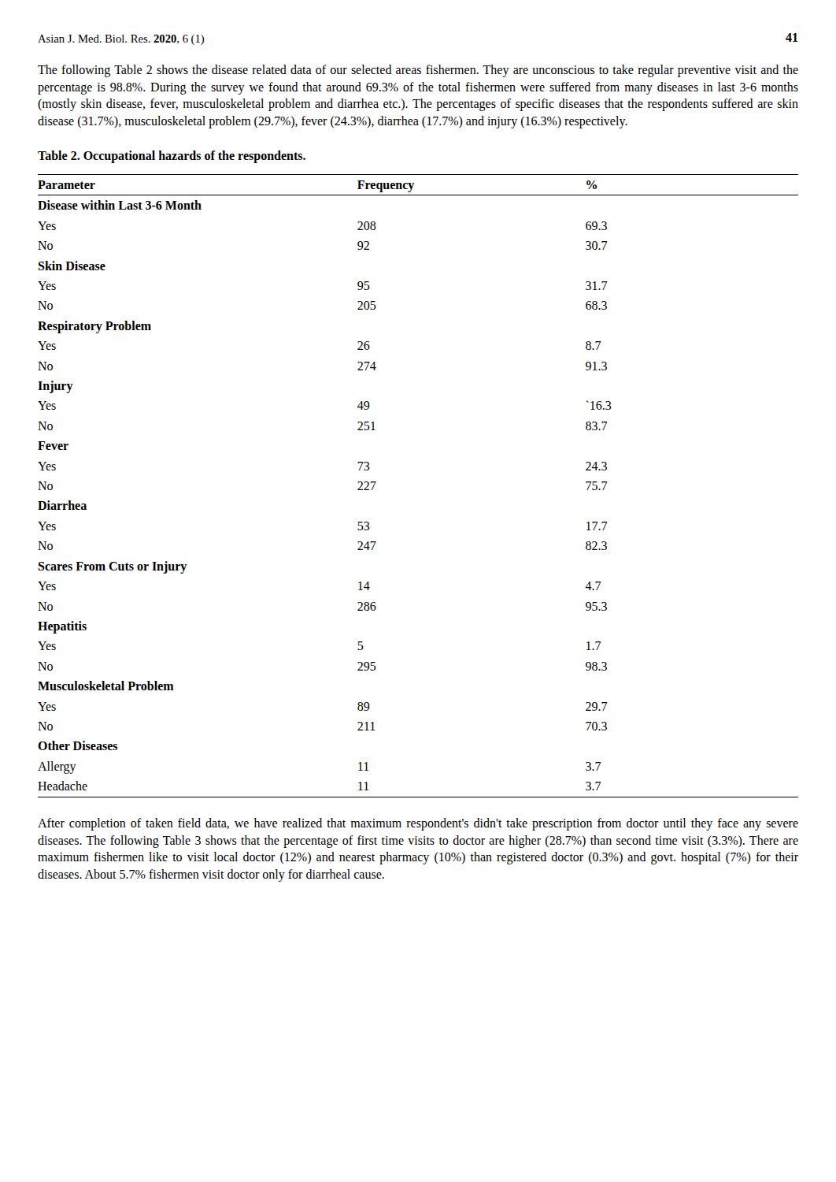Asian J. Med. Biol. Res. 2020, 6 (1)
41
The following Table 2 shows the disease related data of our selected areas fishermen. They are unconscious to take regular preventive visit and the percentage is 98.8%. During the survey we found that around 69.3% of the total fishermen were suffered from many diseases in last 3-6 months (mostly skin disease, fever, musculoskeletal problem and diarrhea etc.). The percentages of specific diseases that the respondents suffered are skin disease (31.7%), musculoskeletal problem (29.7%), fever (24.3%), diarrhea (17.7%) and injury (16.3%) respectively.
Table 2. Occupational hazards of the respondents.
| Parameter | Frequency | % |
| --- | --- | --- |
| Disease within Last 3-6 Month |
| Yes | 208 | 69.3 |
| No | 92 | 30.7 |
| Skin Disease |
| Yes | 95 | 31.7 |
| No | 205 | 68.3 |
| Respiratory Problem |
| Yes | 26 | 8.7 |
| No | 274 | 91.3 |
| Injury |
| Yes | 49 | `16.3 |
| No | 251 | 83.7 |
| Fever |
| Yes | 73 | 24.3 |
| No | 227 | 75.7 |
| Diarrhea |
| Yes | 53 | 17.7 |
| No | 247 | 82.3 |
| Scares From Cuts or Injury |
| Yes | 14 | 4.7 |
| No | 286 | 95.3 |
| Hepatitis |
| Yes | 5 | 1.7 |
| No | 295 | 98.3 |
| Musculoskeletal Problem |
| Yes | 89 | 29.7 |
| No | 211 | 70.3 |
| Other Diseases |
| Allergy | 11 | 3.7 |
| Headache | 11 | 3.7 |
After completion of taken field data, we have realized that maximum respondent's didn't take prescription from doctor until they face any severe diseases. The following Table 3 shows that the percentage of first time visits to doctor are higher (28.7%) than second time visit (3.3%). There are maximum fishermen like to visit local doctor (12%) and nearest pharmacy (10%) than registered doctor (0.3%) and govt. hospital (7%) for their diseases. About 5.7% fishermen visit doctor only for diarrheal cause.